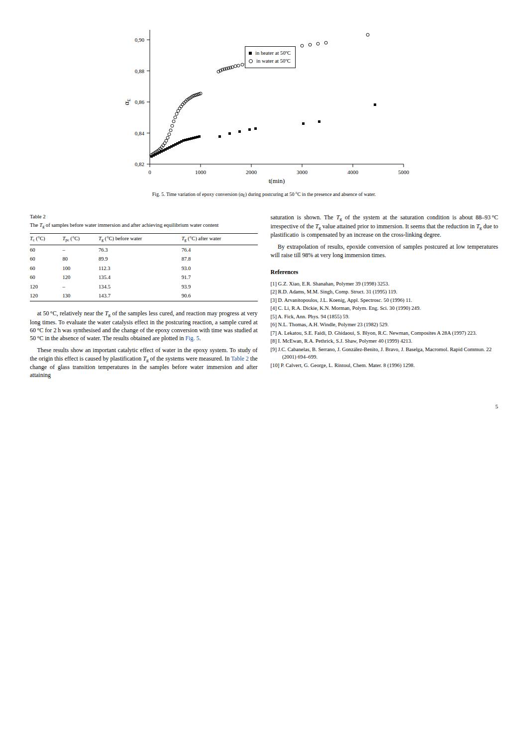0 1000 2000 3000 4000 5000 0,82 0,84 0,86 0,88 0,90 αE t(min)
in heater at 50ºC
in water at 50ºC
Fig. 5. Time variation of epoxy conversion (αE) during postcuring at 50 °C in the presence and absence of water.
Table 2
The Tg of samples before water immersion and after achieving equilibrium water content
| T c (°C) | T pc (°C) | T g (°C) before water | T g (°C) after water |
| --- | --- | --- | --- |
| 60 | – | 76.3 | 76.4 |
| 60 | 80 | 89.9 | 87.8 |
| 60 | 100 | 112.3 | 93.0 |
| 60 | 120 | 135.4 | 91.7 |
| 120 | – | 134.5 | 93.9 |
| 120 | 130 | 143.7 | 90.6 |
at 50 °C, relatively near the Tg of the samples less cured, and reaction may progress at very long times. To evaluate the water catalysis effect in the postcuring reaction, a sample cured at 60 °C for 2 h was synthesised and the change of the epoxy conversion with time was studied at 50 °C in the absence of water. The results obtained are plotted in Fig. 5.
These results show an important catalytic effect of water in the epoxy system. To study of the origin this effect is caused by plastification Tg of the systems were measured. In Table 2 the change of glass transition temperatures in the samples before water immersion and after attaining
saturation is shown. The Tg of the system at the saturation condition is about 88–93 °C irrespective of the Tg value attained prior to immersion. It seems that the reduction in Tg due to plastificatio  is compensated by an increase on the cross-linking degree.
By extrapolation of results, epoxide conversion of samples postcured at low temperatures will raise till 98% at very long immersion times.
References
[1] G.Z. Xiao, E.R. Shanahan, Polymer 39 (1998) 3253.
[2] R.D. Adams, M.M. Singh, Comp. Struct. 31 (1995) 119.
[3] D. Arvanitopoulos, J.L. Koenig, Appl. Spectrosc. 50 (1996) 11.
[4] C. Li, R.A. Dickie, K.N. Morman, Polym. Eng. Sci. 30 (1990) 249.
[5] A. Fick, Ann. Phys. 94 (1855) 59.
[6] N.L. Thomas, A.H. Windle, Polymer 23 (1982) 529.
[7] A. Lekatou, S.E. Faidi, D. Ghidaoui, S. Blyon, R.C. Newman, Composites A 28A (1997) 223.
[8] I. McEwan, R.A. Pethrick, S.J. Shaw, Polymer 40 (1999) 4213.
[9] J.C. Cabanelas, B. Serrano, J. González-Benito, J. Bravo, J. Baselga, Macromol. Rapid Commun. 22 (2001) 694–699.
[10] P. Calvert, G. George, L. Rintoul, Chem. Mater. 8 (1996) 1298.
5